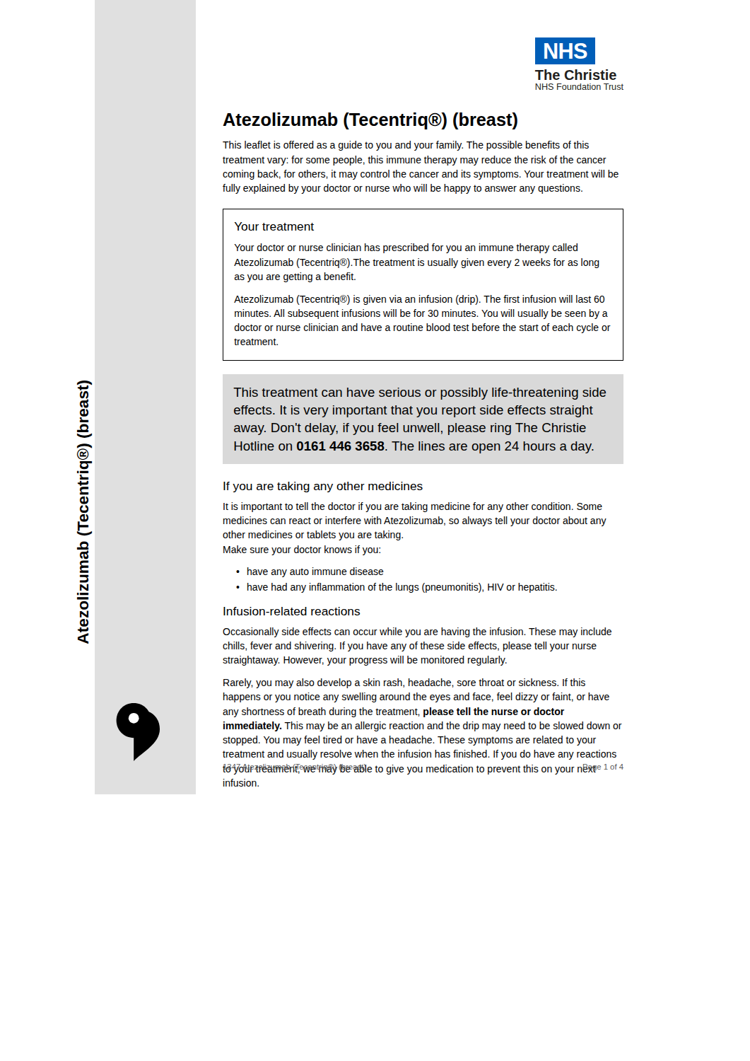Atezolizumab (Tecentriq®) (breast)
NHS
The Christie
NHS Foundation Trust
Atezolizumab (Tecentriq®) (breast)
This leaflet is offered as a guide to you and your family. The possible benefits of this treatment vary: for some people, this immune therapy may reduce the risk of the cancer coming back, for others, it may control the cancer and its symptoms. Your treatment will be fully explained by your doctor or nurse who will be happy to answer any questions.
Your treatment
Your doctor or nurse clinician has prescribed for you an immune therapy called Atezolizumab (Tecentriq®).The treatment is usually given every 2 weeks for as long as you are getting a benefit.
Atezolizumab (Tecentriq®) is given via an infusion (drip). The first infusion will last 60 minutes. All subsequent infusions will be for 30 minutes. You will usually be seen by a doctor or nurse clinician and have a routine blood test before the start of each cycle or treatment.
This treatment can have serious or possibly life-threatening side effects. It is very important that you report side effects straight away. Don't delay, if you feel unwell, please ring The Christie Hotline on 0161 446 3658. The lines are open 24 hours a day.
If you are taking any other medicines
It is important to tell the doctor if you are taking medicine for any other condition. Some medicines can react or interfere with Atezolizumab, so always tell your doctor about any other medicines or tablets you are taking.
Make sure your doctor knows if you:
have any auto immune disease
have had any inflammation of the lungs (pneumonitis), HIV or hepatitis.
Infusion-related reactions
Occasionally side effects can occur while you are having the infusion. These may include chills, fever and shivering. If you have any of these side effects, please tell your nurse straightaway. However, your progress will be monitored regularly.
Rarely, you may also develop a skin rash, headache, sore throat or sickness. If this happens or you notice any swelling around the eyes and face, feel dizzy or faint, or have any shortness of breath during the treatment, please tell the nurse or doctor immediately. This may be an allergic reaction and the drip may need to be slowed down or stopped. You may feel tired or have a headache. These symptoms are related to your treatment and usually resolve when the infusion has finished. If you do have any reactions to your treatment, we may be able to give you medication to prevent this on your next infusion.
1347 Atezolizumab (Tecentriq®) (breast) Page 1 of 4